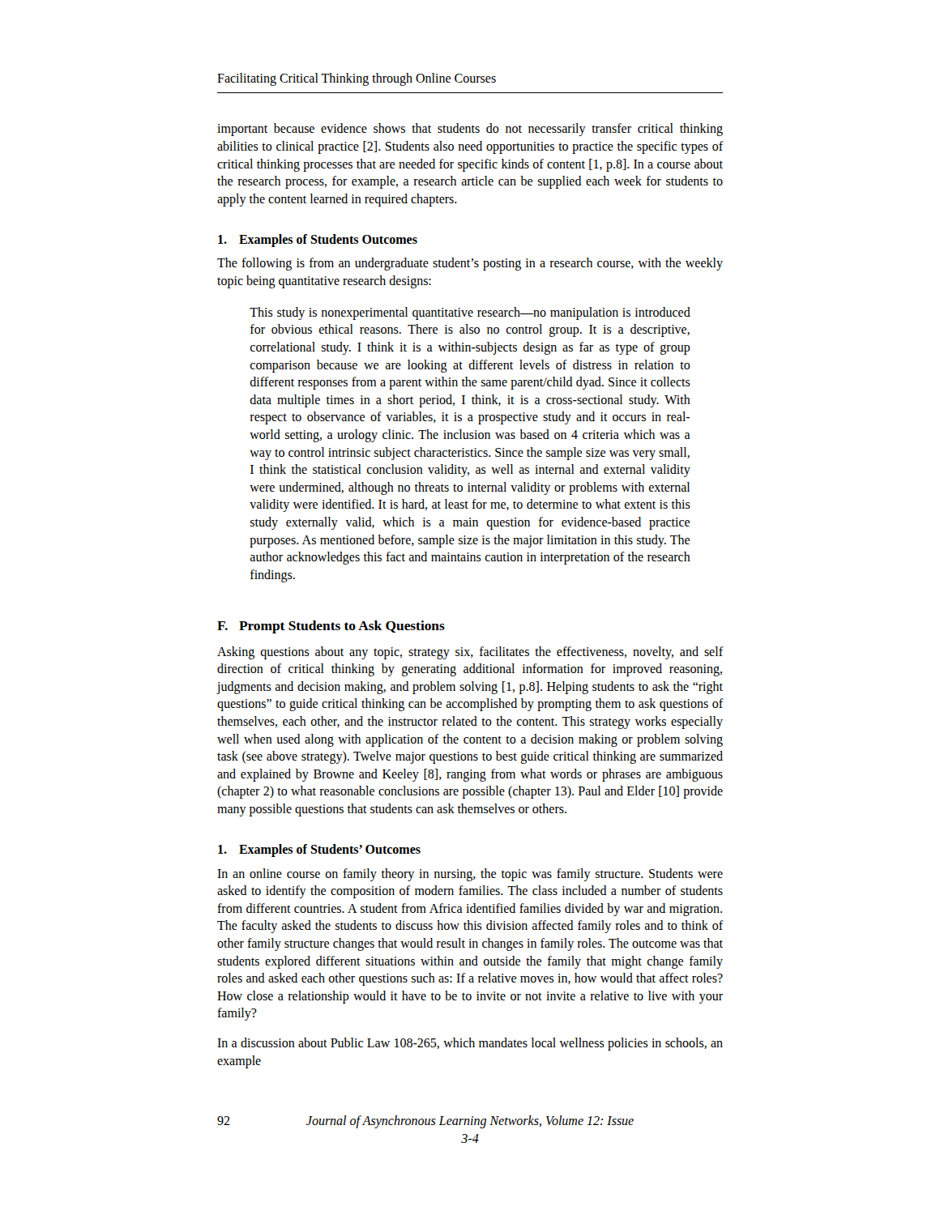Facilitating Critical Thinking through Online Courses
important because evidence shows that students do not necessarily transfer critical thinking abilities to clinical practice [2]. Students also need opportunities to practice the specific types of critical thinking processes that are needed for specific kinds of content [1, p.8]. In a course about the research process, for example, a research article can be supplied each week for students to apply the content learned in required chapters.
1. Examples of Students Outcomes
The following is from an undergraduate student’s posting in a research course, with the weekly topic being quantitative research designs:
This study is nonexperimental quantitative research—no manipulation is introduced for obvious ethical reasons. There is also no control group. It is a descriptive, correlational study. I think it is a within-subjects design as far as type of group comparison because we are looking at different levels of distress in relation to different responses from a parent within the same parent/child dyad. Since it collects data multiple times in a short period, I think, it is a cross-sectional study. With respect to observance of variables, it is a prospective study and it occurs in real-world setting, a urology clinic. The inclusion was based on 4 criteria which was a way to control intrinsic subject characteristics. Since the sample size was very small, I think the statistical conclusion validity, as well as internal and external validity were undermined, although no threats to internal validity or problems with external validity were identified. It is hard, at least for me, to determine to what extent is this study externally valid, which is a main question for evidence-based practice purposes. As mentioned before, sample size is the major limitation in this study. The author acknowledges this fact and maintains caution in interpretation of the research findings.
F. Prompt Students to Ask Questions
Asking questions about any topic, strategy six, facilitates the effectiveness, novelty, and self direction of critical thinking by generating additional information for improved reasoning, judgments and decision making, and problem solving [1, p.8]. Helping students to ask the “right questions” to guide critical thinking can be accomplished by prompting them to ask questions of themselves, each other, and the instructor related to the content. This strategy works especially well when used along with application of the content to a decision making or problem solving task (see above strategy). Twelve major questions to best guide critical thinking are summarized and explained by Browne and Keeley [8], ranging from what words or phrases are ambiguous (chapter 2) to what reasonable conclusions are possible (chapter 13). Paul and Elder [10] provide many possible questions that students can ask themselves or others.
1. Examples of Students’ Outcomes
In an online course on family theory in nursing, the topic was family structure. Students were asked to identify the composition of modern families. The class included a number of students from different countries. A student from Africa identified families divided by war and migration. The faculty asked the students to discuss how this division affected family roles and to think of other family structure changes that would result in changes in family roles. The outcome was that students explored different situations within and outside the family that might change family roles and asked each other questions such as: If a relative moves in, how would that affect roles? How close a relationship would it have to be to invite or not invite a relative to live with your family?
In a discussion about Public Law 108-265, which mandates local wellness policies in schools, an example
92
Journal of Asynchronous Learning Networks, Volume 12: Issue 3-4